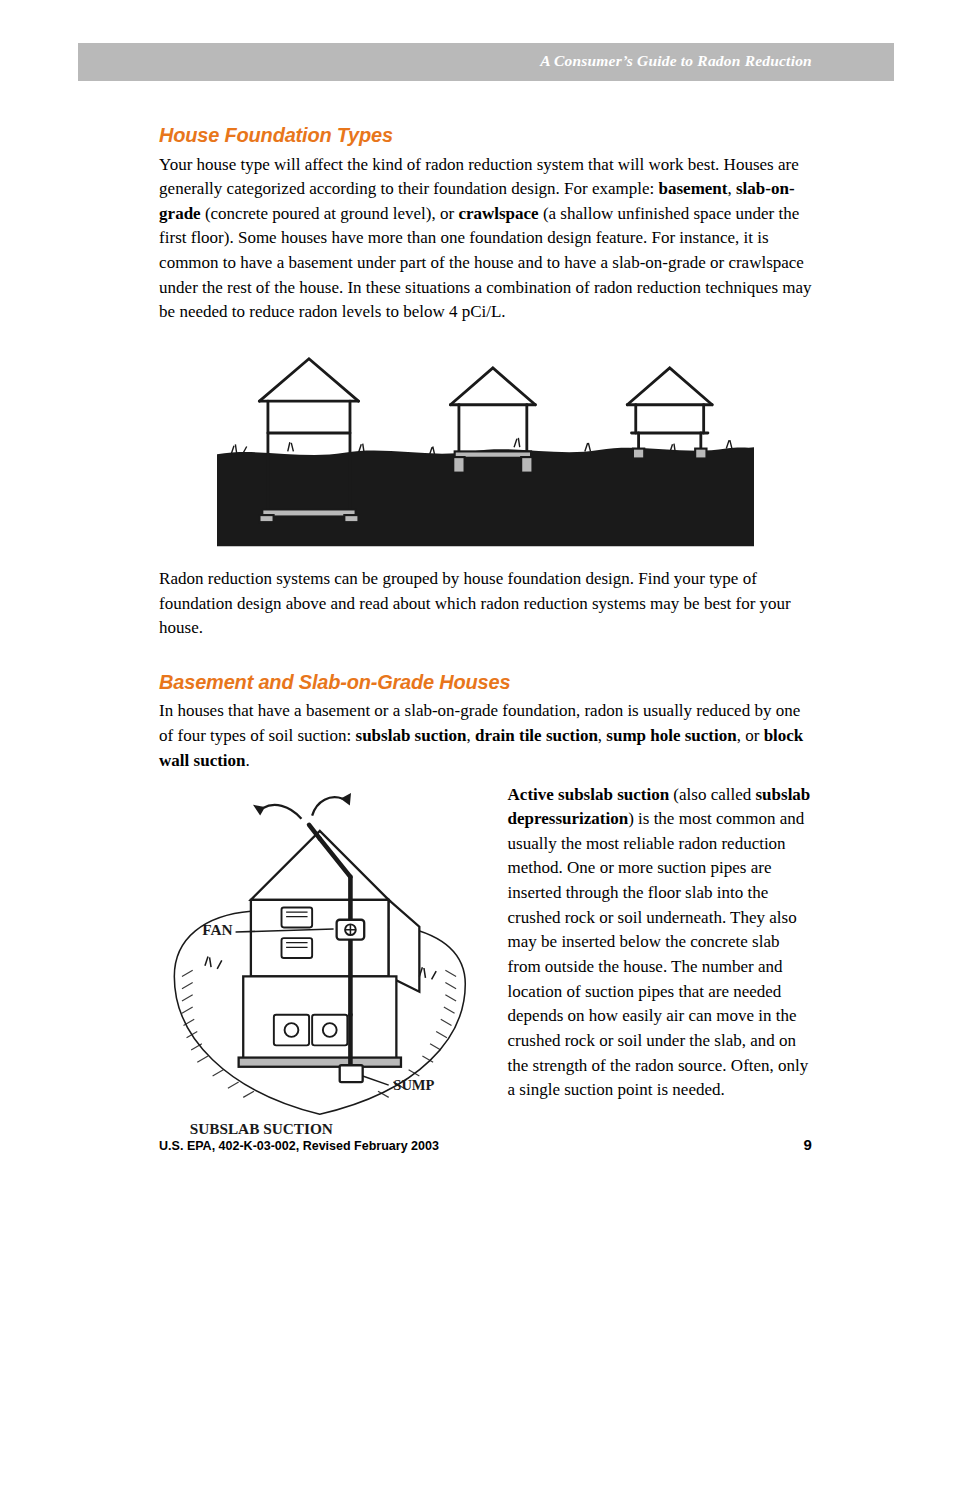A Consumer’s Guide to Radon Reduction
House Foundation Types
Your house type will affect the kind of radon reduction system that will work best. Houses are generally categorized according to their foundation design. For example: basement, slab-on-grade (concrete poured at ground level), or crawlspace (a shallow unfinished space under the first floor). Some houses have more than one foundation design feature. For instance, it is common to have a basement under part of the house and to have a slab-on-grade or crawlspace under the rest of the house. In these situations a combination of radon reduction techniques may be needed to reduce radon levels to below 4 pCi/L.
BASEMENT SLAB ON GRADE CRAWL SPACE
Radon reduction systems can be grouped by house foundation design. Find your type of foundation design above and read about which radon reduction systems may be best for your house.
Basement and Slab-on-Grade Houses
In houses that have a basement or a slab-on-grade foundation, radon is usually reduced by one of four types of soil suction: subslab suction, drain tile suction, sump hole suction, or block wall suction.
FAN SUMP SUBSLAB SUCTION
Active subslab suction (also called subslab depressurization) is the most common and usually the most reliable radon reduction method. One or more suction pipes are inserted through the floor slab into the crushed rock or soil underneath. They also may be inserted below the concrete slab from outside the house. The number and location of suction pipes that are needed depends on how easily air can move in the crushed rock or soil under the slab, and on the strength of the radon source. Often, only a single suction point is needed.
U.S. EPA, 402-K-03-002, Revised February 2003
9